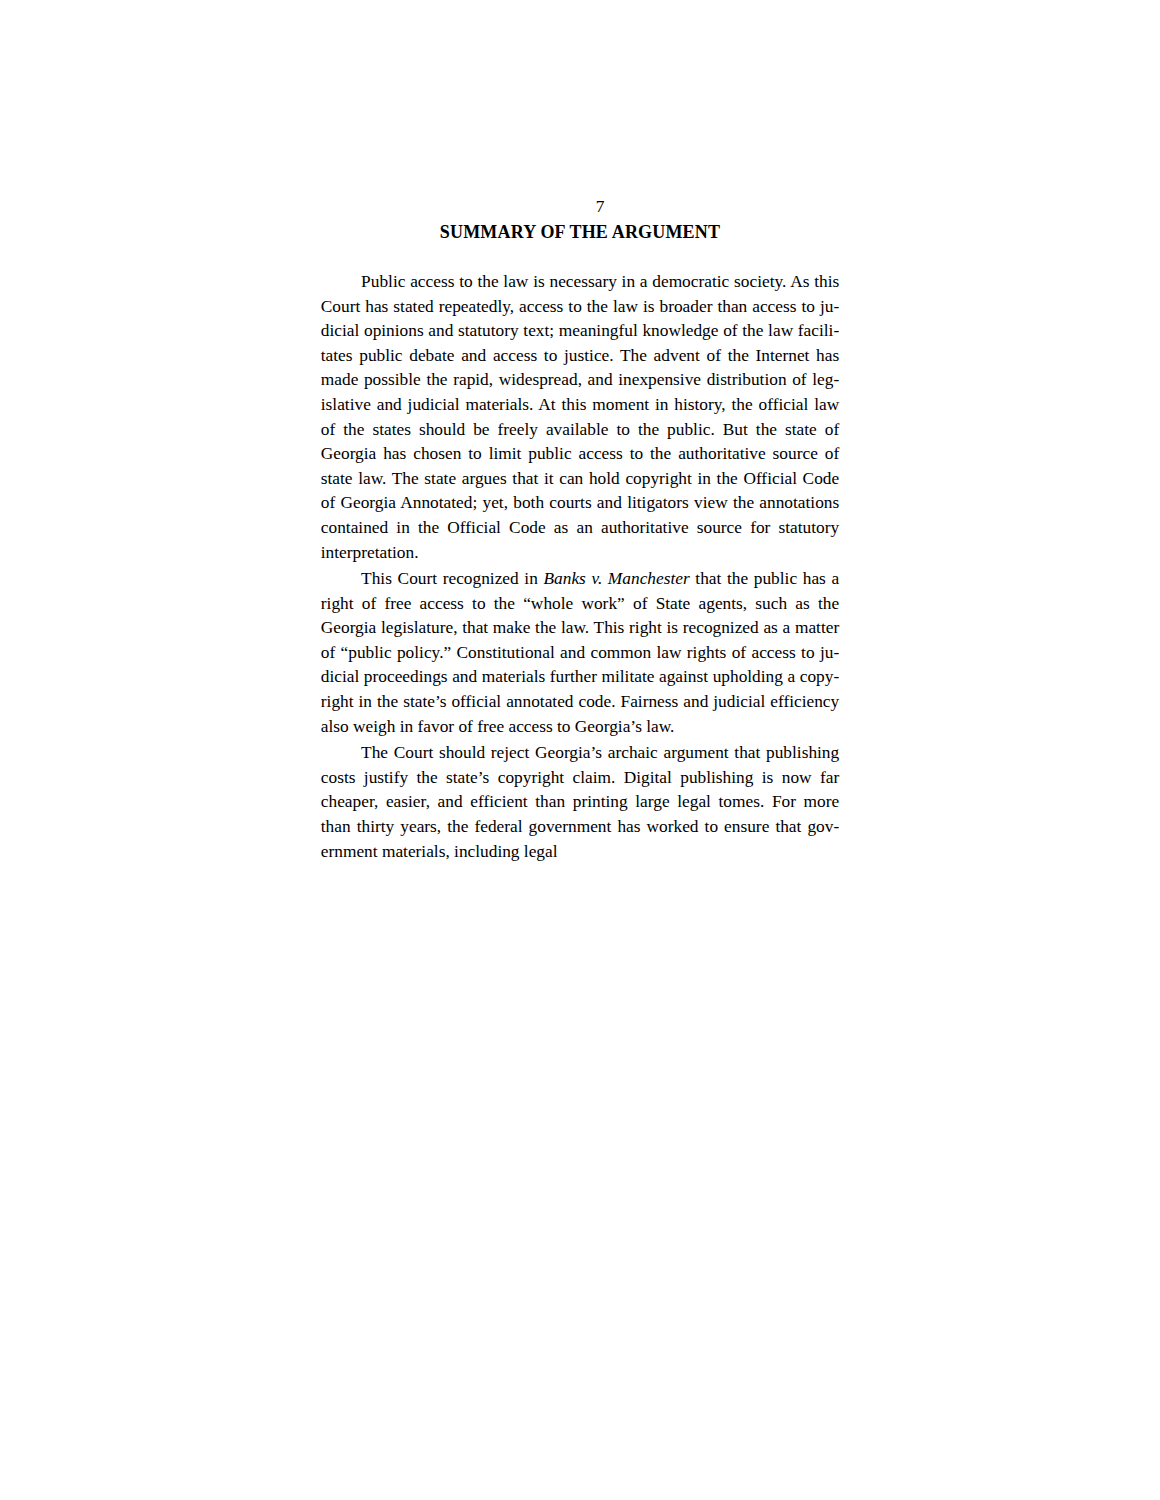7
SUMMARY OF THE ARGUMENT
Public access to the law is necessary in a democratic society. As this Court has stated repeatedly, access to the law is broader than access to judicial opinions and statutory text; meaningful knowledge of the law facilitates public debate and access to justice. The advent of the Internet has made possible the rapid, widespread, and inexpensive distribution of legislative and judicial materials. At this moment in history, the official law of the states should be freely available to the public. But the state of Georgia has chosen to limit public access to the authoritative source of state law. The state argues that it can hold copyright in the Official Code of Georgia Annotated; yet, both courts and litigators view the annotations contained in the Official Code as an authoritative source for statutory interpretation.
This Court recognized in Banks v. Manchester that the public has a right of free access to the “whole work” of State agents, such as the Georgia legislature, that make the law. This right is recognized as a matter of “public policy.” Constitutional and common law rights of access to judicial proceedings and materials further militate against upholding a copyright in the state’s official annotated code. Fairness and judicial efficiency also weigh in favor of free access to Georgia’s law.
The Court should reject Georgia’s archaic argument that publishing costs justify the state’s copyright claim. Digital publishing is now far cheaper, easier, and efficient than printing large legal tomes. For more than thirty years, the federal government has worked to ensure that government materials, including legal